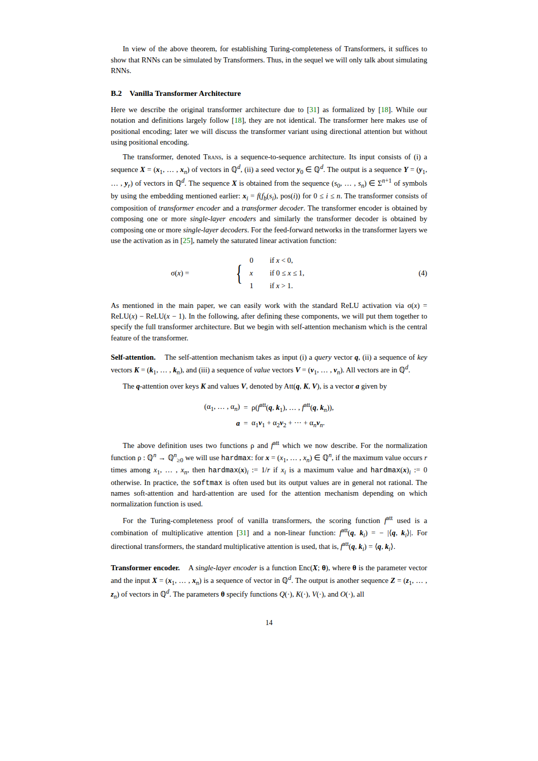In view of the above theorem, for establishing Turing-completeness of Transformers, it suffices to show that RNNs can be simulated by Transformers. Thus, in the sequel we will only talk about simulating RNNs.
B.2 Vanilla Transformer Architecture
Here we describe the original transformer architecture due to [31] as formalized by [18]. While our notation and definitions largely follow [18], they are not identical. The transformer here makes use of positional encoding; later we will discuss the transformer variant using directional attention but without using positional encoding.
The transformer, denoted Trans, is a sequence-to-sequence architecture. Its input consists of (i) a sequence X = (x1, … , xn) of vectors in ℚd, (ii) a seed vector y0 ∈ ℚd. The output is a sequence Y = (y1, … , yr) of vectors in ℚd. The sequence X is obtained from the sequence (s0, … , sn) ∈ Σn+1 of symbols by using the embedding mentioned earlier: xi = f(fb(si), pos(i)) for 0 ≤ i ≤ n. The transformer consists of composition of transformer encoder and a transformer decoder. The transformer encoder is obtained by composing one or more single-layer encoders and similarly the transformer decoder is obtained by composing one or more single-layer decoders. For the feed-forward networks in the transformer layers we use the activation as in [25], namely the saturated linear activation function:
{
| 0 | if x < 0, |
| x | if 0 ≤ x ≤ 1, |
| 1 | if x > 1. |
σ(x) = (4)
As mentioned in the main paper, we can easily work with the standard ReLU activation via σ(x) = ReLU(x) − ReLU(x − 1). In the following, after defining these components, we will put them together to specify the full transformer architecture. But we begin with self-attention mechanism which is the central feature of the transformer.
Self-attention. The self-attention mechanism takes as input (i) a query vector q, (ii) a sequence of key vectors K = (k1, … , kn), and (iii) a sequence of value vectors V = (v1, … , vn). All vectors are in ℚd.
The q-attention over keys K and values V, denoted by Att(q, K, V), is a vector a given by
| (α 1 , … , α n ) | = | ρ( f att ( q , k 1 ), … , f att ( q , k n )), |
| a | = | α 1 v 1 + α 2 v 2 + ··· + α n v n . |
The above definition uses two functions ρ and fatt which we now describe. For the normalization function ρ : ℚn → ℚn≥0 we will use hardmax: for x = (x1, … , xn) ∈ ℚn, if the maximum value occurs r times among x1, … , xn, then hardmax(x)i := 1/r if xi is a maximum value and hardmax(x)i := 0 otherwise. In practice, the softmax is often used but its output values are in general not rational. The names soft-attention and hard-attention are used for the attention mechanism depending on which normalization function is used.
For the Turing-completeness proof of vanilla transformers, the scoring function fatt used is a combination of multiplicative attention [31] and a non-linear function: fatt(q, ki) = − |⟨q, ki⟩|. For directional transformers, the standard multiplicative attention is used, that is, fatt(q, ki) = ⟨q, ki⟩.
Transformer encoder. A single-layer encoder is a function Enc(X; θ), where θ is the parameter vector and the input X = (x1, … , xn) is a sequence of vector in ℚd. The output is another sequence Z = (z1, … , zn) of vectors in ℚd. The parameters θ specify functions Q(·), K(·), V(·), and O(·), all
14